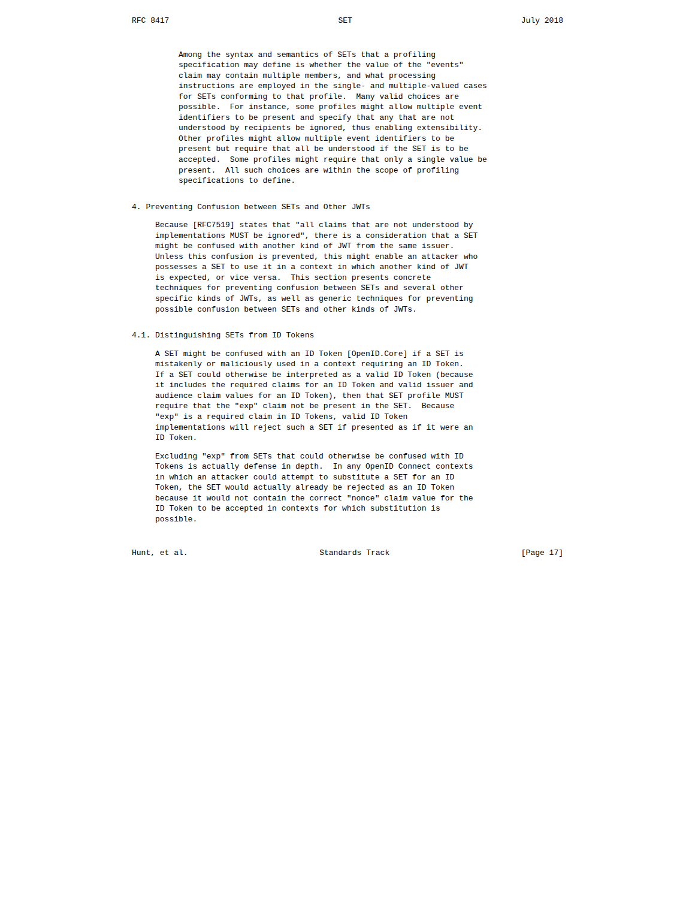RFC 8417 SET July 2018
Among the syntax and semantics of SETs that a profiling specification may define is whether the value of the "events" claim may contain multiple members, and what processing instructions are employed in the single- and multiple-valued cases for SETs conforming to that profile. Many valid choices are possible. For instance, some profiles might allow multiple event identifiers to be present and specify that any that are not understood by recipients be ignored, thus enabling extensibility. Other profiles might allow multiple event identifiers to be present but require that all be understood if the SET is to be accepted. Some profiles might require that only a single value be present. All such choices are within the scope of profiling specifications to define.
4. Preventing Confusion between SETs and Other JWTs
Because [RFC7519] states that "all claims that are not understood by implementations MUST be ignored", there is a consideration that a SET might be confused with another kind of JWT from the same issuer. Unless this confusion is prevented, this might enable an attacker who possesses a SET to use it in a context in which another kind of JWT is expected, or vice versa. This section presents concrete techniques for preventing confusion between SETs and several other specific kinds of JWTs, as well as generic techniques for preventing possible confusion between SETs and other kinds of JWTs.
4.1. Distinguishing SETs from ID Tokens
A SET might be confused with an ID Token [OpenID.Core] if a SET is mistakenly or maliciously used in a context requiring an ID Token. If a SET could otherwise be interpreted as a valid ID Token (because it includes the required claims for an ID Token and valid issuer and audience claim values for an ID Token), then that SET profile MUST require that the "exp" claim not be present in the SET. Because "exp" is a required claim in ID Tokens, valid ID Token implementations will reject such a SET if presented as if it were an ID Token.
Excluding "exp" from SETs that could otherwise be confused with ID Tokens is actually defense in depth. In any OpenID Connect contexts in which an attacker could attempt to substitute a SET for an ID Token, the SET would actually already be rejected as an ID Token because it would not contain the correct "nonce" claim value for the ID Token to be accepted in contexts for which substitution is possible.
Hunt, et al. Standards Track [Page 17]